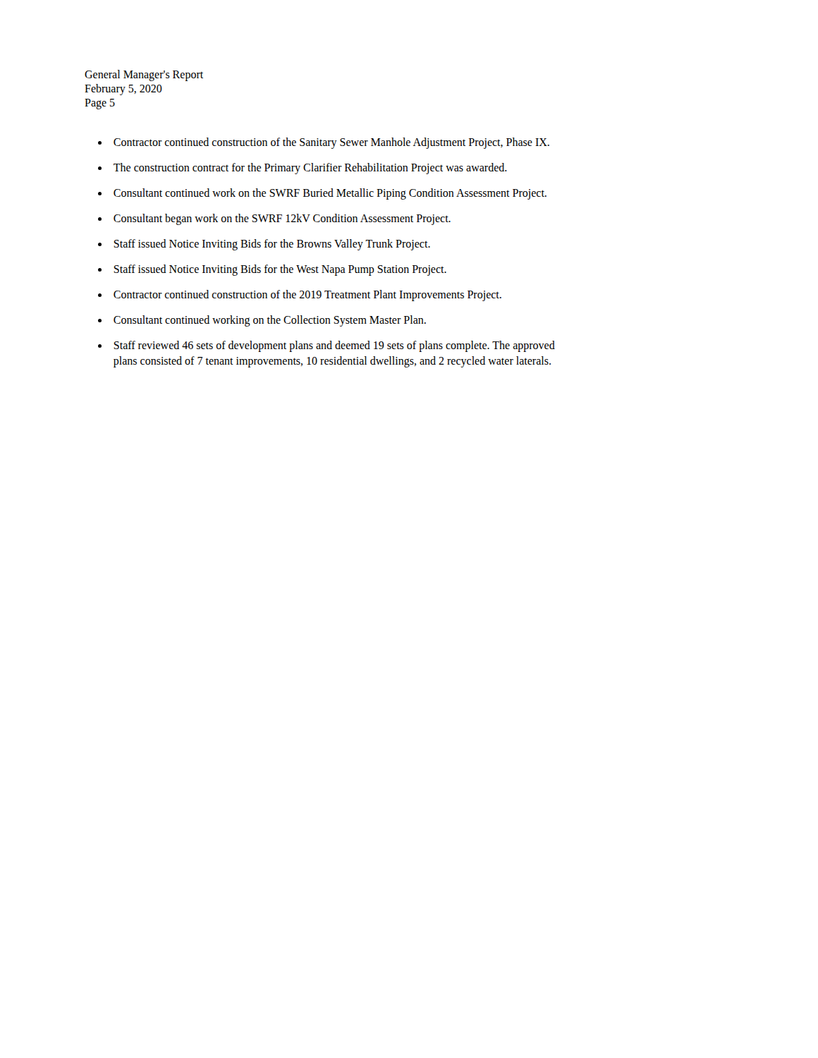General Manager's Report
February 5, 2020
Page 5
Contractor continued construction of the Sanitary Sewer Manhole Adjustment Project, Phase IX.
The construction contract for the Primary Clarifier Rehabilitation Project was awarded.
Consultant continued work on the SWRF Buried Metallic Piping Condition Assessment Project.
Consultant began work on the SWRF 12kV Condition Assessment Project.
Staff issued Notice Inviting Bids for the Browns Valley Trunk Project.
Staff issued Notice Inviting Bids for the West Napa Pump Station Project.
Contractor continued construction of the 2019 Treatment Plant Improvements Project.
Consultant continued working on the Collection System Master Plan.
Staff reviewed 46 sets of development plans and deemed 19 sets of plans complete. The approved plans consisted of 7 tenant improvements, 10 residential dwellings, and 2 recycled water laterals.